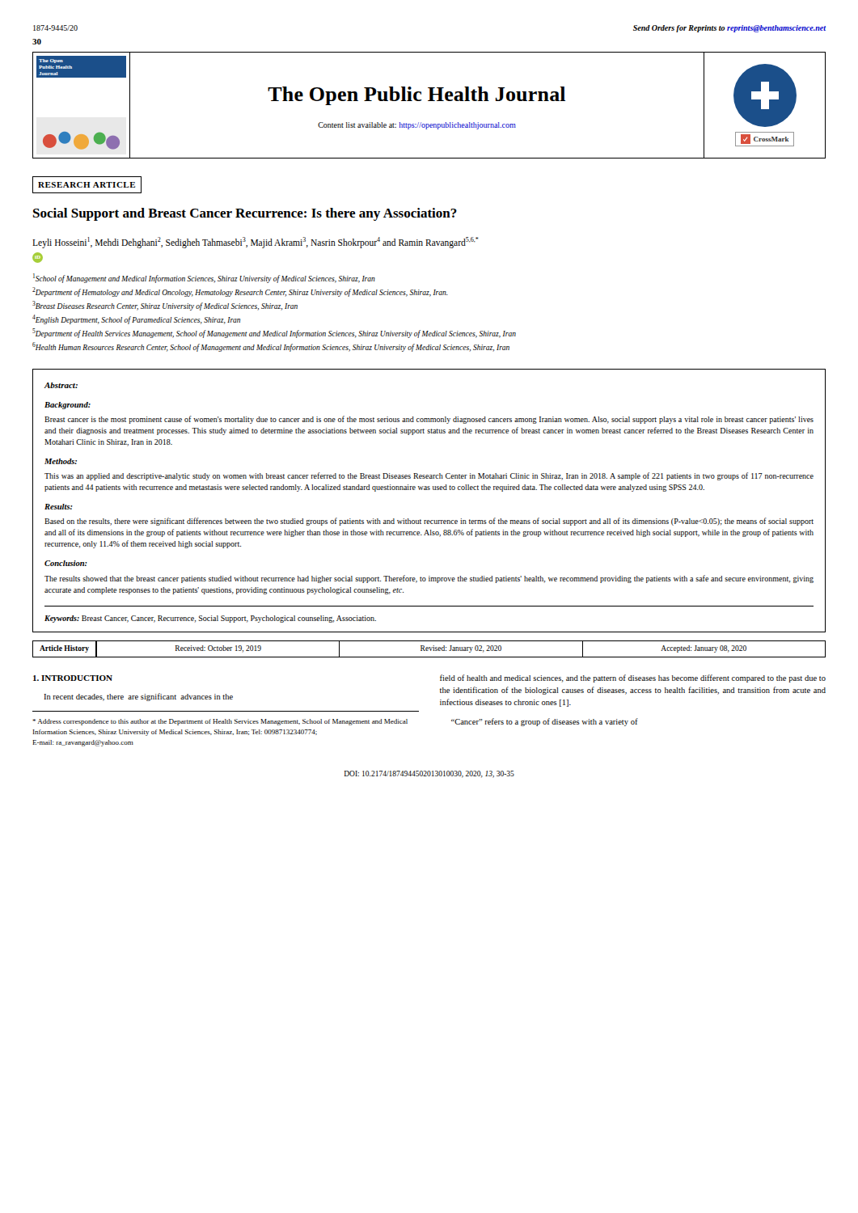1874-9445/20
Send Orders for Reprints to reprints@benthamscience.net
30
The Open
Public Health
Journal
The Open Public Health Journal
Content list available at: https://openpublichealthjournal.com
CrossMark
RESEARCH ARTICLE
Social Support and Breast Cancer Recurrence: Is there any Association?
Leyli Hosseini1, Mehdi Dehghani2, Sedigheh Tahmasebi3, Majid Akrami3, Nasrin Shokrpour4 and Ramin Ravangard5,6,*
iD
1School of Management and Medical Information Sciences, Shiraz University of Medical Sciences, Shiraz, Iran
2Department of Hematology and Medical Oncology, Hematology Research Center, Shiraz University of Medical Sciences, Shiraz, Iran.
3Breast Diseases Research Center, Shiraz University of Medical Sciences, Shiraz, Iran
4English Department, School of Paramedical Sciences, Shiraz, Iran
5Department of Health Services Management, School of Management and Medical Information Sciences, Shiraz University of Medical Sciences, Shiraz, Iran
6Health Human Resources Research Center, School of Management and Medical Information Sciences, Shiraz University of Medical Sciences, Shiraz, Iran
Abstract:
Background:
Breast cancer is the most prominent cause of women's mortality due to cancer and is one of the most serious and commonly diagnosed cancers among Iranian women. Also, social support plays a vital role in breast cancer patients' lives and their diagnosis and treatment processes. This study aimed to determine the associations between social support status and the recurrence of breast cancer in women breast cancer referred to the Breast Diseases Research Center in Motahari Clinic in Shiraz, Iran in 2018.
Methods:
This was an applied and descriptive-analytic study on women with breast cancer referred to the Breast Diseases Research Center in Motahari Clinic in Shiraz, Iran in 2018. A sample of 221 patients in two groups of 117 non-recurrence patients and 44 patients with recurrence and metastasis were selected randomly. A localized standard questionnaire was used to collect the required data. The collected data were analyzed using SPSS 24.0.
Results:
Based on the results, there were significant differences between the two studied groups of patients with and without recurrence in terms of the means of social support and all of its dimensions (P-value<0.05); the means of social support and all of its dimensions in the group of patients without recurrence were higher than those in those with recurrence. Also, 88.6% of patients in the group without recurrence received high social support, while in the group of patients with recurrence, only 11.4% of them received high social support.
Conclusion:
The results showed that the breast cancer patients studied without recurrence had higher social support. Therefore, to improve the studied patients' health, we recommend providing the patients with a safe and secure environment, giving accurate and complete responses to the patients' questions, providing continuous psychological counseling, etc.
Keywords: Breast Cancer, Cancer, Recurrence, Social Support, Psychological counseling, Association.
Article History
Received: October 19, 2019
Revised: January 02, 2020
Accepted: January 08, 2020
1. INTRODUCTION
In recent decades, there are significant advances in the
* Address correspondence to this author at the Department of Health Services Management, School of Management and Medical Information Sciences, Shiraz University of Medical Sciences, Shiraz, Iran; Tel: 00987132340774;
E-mail: ra_ravangard@yahoo.com
field of health and medical sciences, and the pattern of diseases has become different compared to the past due to the identification of the biological causes of diseases, access to health facilities, and transition from acute and infectious diseases to chronic ones [1].
“Cancer” refers to a group of diseases with a variety of
DOI: 10.2174/1874944502013010030, 2020, 13, 30-35